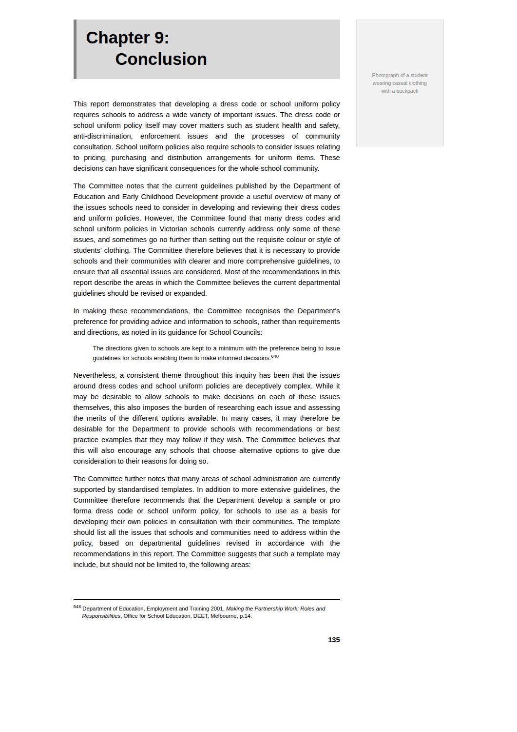Photograph of a student
wearing casual clothing
with a backpack
Chapter 9:
Conclusion
This report demonstrates that developing a dress code or school uniform policy requires schools to address a wide variety of important issues. The dress code or school uniform policy itself may cover matters such as student health and safety, anti-discrimination, enforcement issues and the processes of community consultation. School uniform policies also require schools to consider issues relating to pricing, purchasing and distribution arrangements for uniform items. These decisions can have significant consequences for the whole school community.
The Committee notes that the current guidelines published by the Department of Education and Early Childhood Development provide a useful overview of many of the issues schools need to consider in developing and reviewing their dress codes and uniform policies. However, the Committee found that many dress codes and school uniform policies in Victorian schools currently address only some of these issues, and sometimes go no further than setting out the requisite colour or style of students' clothing. The Committee therefore believes that it is necessary to provide schools and their communities with clearer and more comprehensive guidelines, to ensure that all essential issues are considered. Most of the recommendations in this report describe the areas in which the Committee believes the current departmental guidelines should be revised or expanded.
In making these recommendations, the Committee recognises the Department's preference for providing advice and information to schools, rather than requirements and directions, as noted in its guidance for School Councils:
The directions given to schools are kept to a minimum with the preference being to issue guidelines for schools enabling them to make informed decisions.648
Nevertheless, a consistent theme throughout this inquiry has been that the issues around dress codes and school uniform policies are deceptively complex. While it may be desirable to allow schools to make decisions on each of these issues themselves, this also imposes the burden of researching each issue and assessing the merits of the different options available. In many cases, it may therefore be desirable for the Department to provide schools with recommendations or best practice examples that they may follow if they wish. The Committee believes that this will also encourage any schools that choose alternative options to give due consideration to their reasons for doing so.
The Committee further notes that many areas of school administration are currently supported by standardised templates. In addition to more extensive guidelines, the Committee therefore recommends that the Department develop a sample or pro forma dress code or school uniform policy, for schools to use as a basis for developing their own policies in consultation with their communities. The template should list all the issues that schools and communities need to address within the policy, based on departmental guidelines revised in accordance with the recommendations in this report. The Committee suggests that such a template may include, but should not be limited to, the following areas:
648 Department of Education, Employment and Training 2001, Making the Partnership Work: Roles and Responsibilities, Office for School Education, DEET, Melbourne, p.14.
135